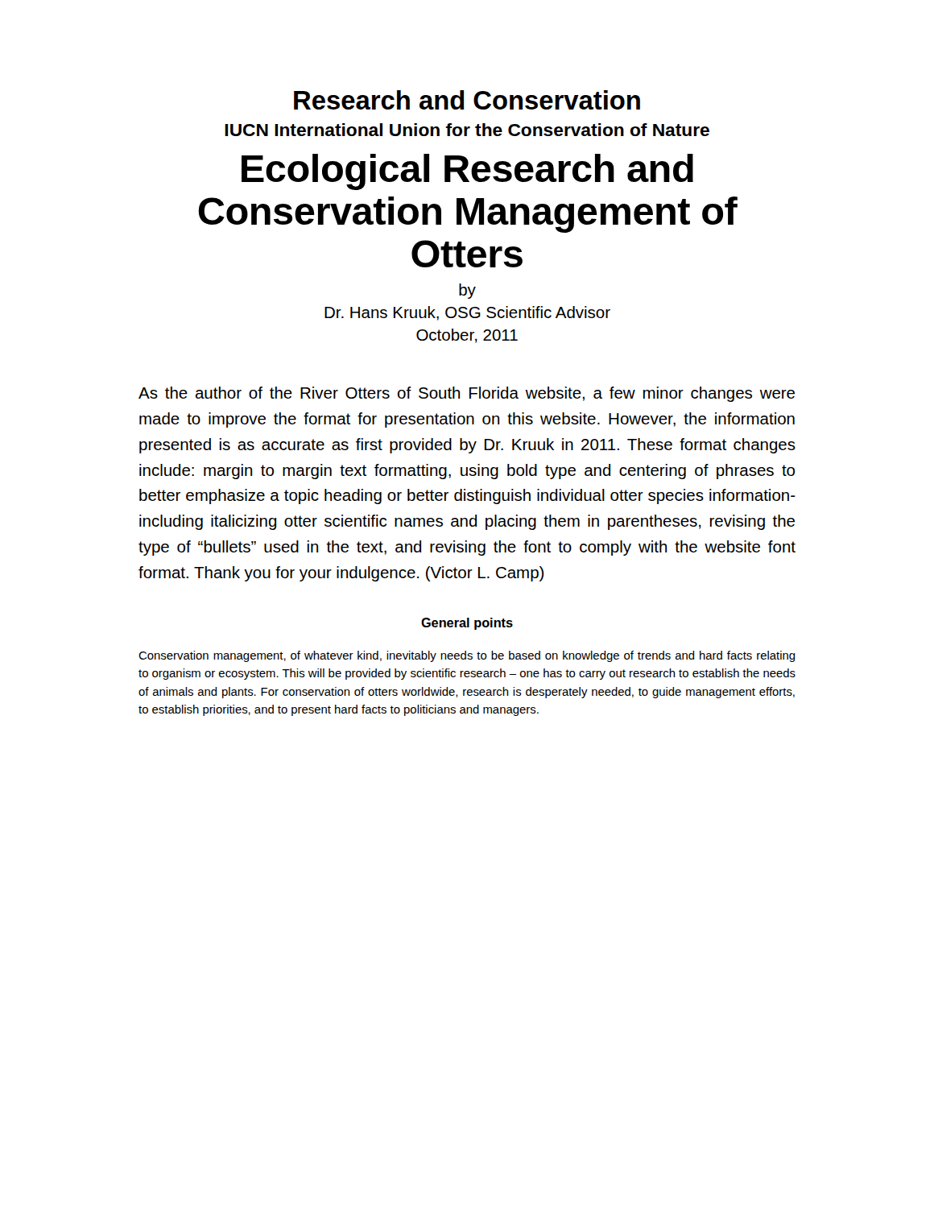Research and Conservation
IUCN International Union for the Conservation of Nature
Ecological Research and Conservation Management of Otters
by Dr. Hans Kruuk, OSG Scientific Advisor October, 2011
As the author of the River Otters of South Florida website, a few minor changes were made to improve the format for presentation on this website. However, the information presented is as accurate as first provided by Dr. Kruuk in 2011. These format changes include: margin to margin text formatting, using bold type and centering of phrases to better emphasize a topic heading or better distinguish individual otter species information- including italicizing otter scientific names and placing them in parentheses, revising the type of “bullets” used in the text, and revising the font to comply with the website font format. Thank you for your indulgence. (Victor L. Camp)
General points
Conservation management, of whatever kind, inevitably needs to be based on knowledge of trends and hard facts relating to organism or ecosystem. This will be provided by scientific research – one has to carry out research to establish the needs of animals and plants. For conservation of otters worldwide, research is desperately needed, to guide management efforts, to establish priorities, and to present hard facts to politicians and managers.